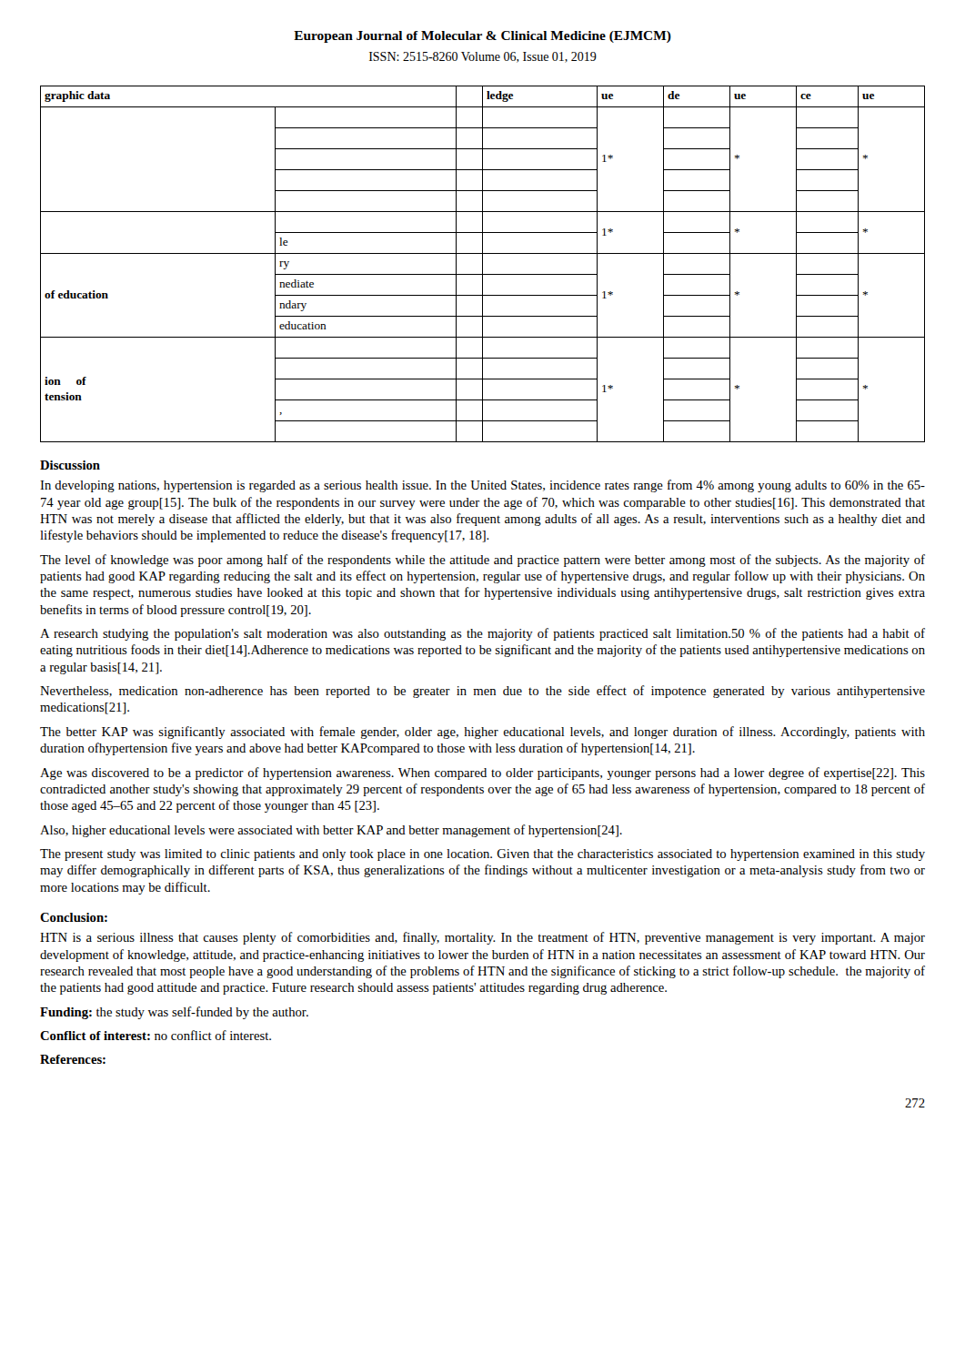European Journal of Molecular & Clinical Medicine (EJMCM)
ISSN: 2515-8260 Volume 06, Issue 01, 2019
| graphic data | | ledge | ue | de | ue | ce | ue |
| --- | --- | --- | --- | --- | --- | --- | --- |
| | | | | 1* | | * | | * |
| | | | | 1* | | * | | * |
| le | | | | |
| of education | ry | | | 1* | | * | | * |
| nediate | | | | |
| ndary | | | | |
| education | | | | |
| ion of tension | | | | 1* | | * | | * |
| , | | | | |
Discussion
In developing nations, hypertension is regarded as a serious health issue. In the United States, incidence rates range from 4% among young adults to 60% in the 65-74 year old age group[15]. The bulk of the respondents in our survey were under the age of 70, which was comparable to other studies[16]. This demonstrated that HTN was not merely a disease that afflicted the elderly, but that it was also frequent among adults of all ages. As a result, interventions such as a healthy diet and lifestyle behaviors should be implemented to reduce the disease's frequency[17, 18].
The level of knowledge was poor among half of the respondents while the attitude and practice pattern were better among most of the subjects. As the majority of patients had good KAP regarding reducing the salt and its effect on hypertension, regular use of hypertensive drugs, and regular follow up with their physicians. On the same respect, numerous studies have looked at this topic and shown that for hypertensive individuals using antihypertensive drugs, salt restriction gives extra benefits in terms of blood pressure control[19, 20].
A research studying the population's salt moderation was also outstanding as the majority of patients practiced salt limitation.50 % of the patients had a habit of eating nutritious foods in their diet[14].Adherence to medications was reported to be significant and the majority of the patients used antihypertensive medications on a regular basis[14, 21].
Nevertheless, medication non-adherence has been reported to be greater in men due to the side effect of impotence generated by various antihypertensive medications[21].
The better KAP was significantly associated with female gender, older age, higher educational levels, and longer duration of illness. Accordingly, patients with duration ofhypertension five years and above had better KAPcompared to those with less duration of hypertension[14, 21].
Age was discovered to be a predictor of hypertension awareness. When compared to older participants, younger persons had a lower degree of expertise[22]. This contradicted another study's showing that approximately 29 percent of respondents over the age of 65 had less awareness of hypertension, compared to 18 percent of those aged 45–65 and 22 percent of those younger than 45 [23].
Also, higher educational levels were associated with better KAP and better management of hypertension[24].
The present study was limited to clinic patients and only took place in one location. Given that the characteristics associated to hypertension examined in this study may differ demographically in different parts of KSA, thus generalizations of the findings without a multicenter investigation or a meta-analysis study from two or more locations may be difficult.
Conclusion:
HTN is a serious illness that causes plenty of comorbidities and, finally, mortality. In the treatment of HTN, preventive management is very important. A major development of knowledge, attitude, and practice-enhancing initiatives to lower the burden of HTN in a nation necessitates an assessment of KAP toward HTN. Our research revealed that most people have a good understanding of the problems of HTN and the significance of sticking to a strict follow-up schedule. the majority of the patients had good attitude and practice. Future research should assess patients' attitudes regarding drug adherence.
Funding: the study was self-funded by the author.
Conflict of interest: no conflict of interest.
References:
272